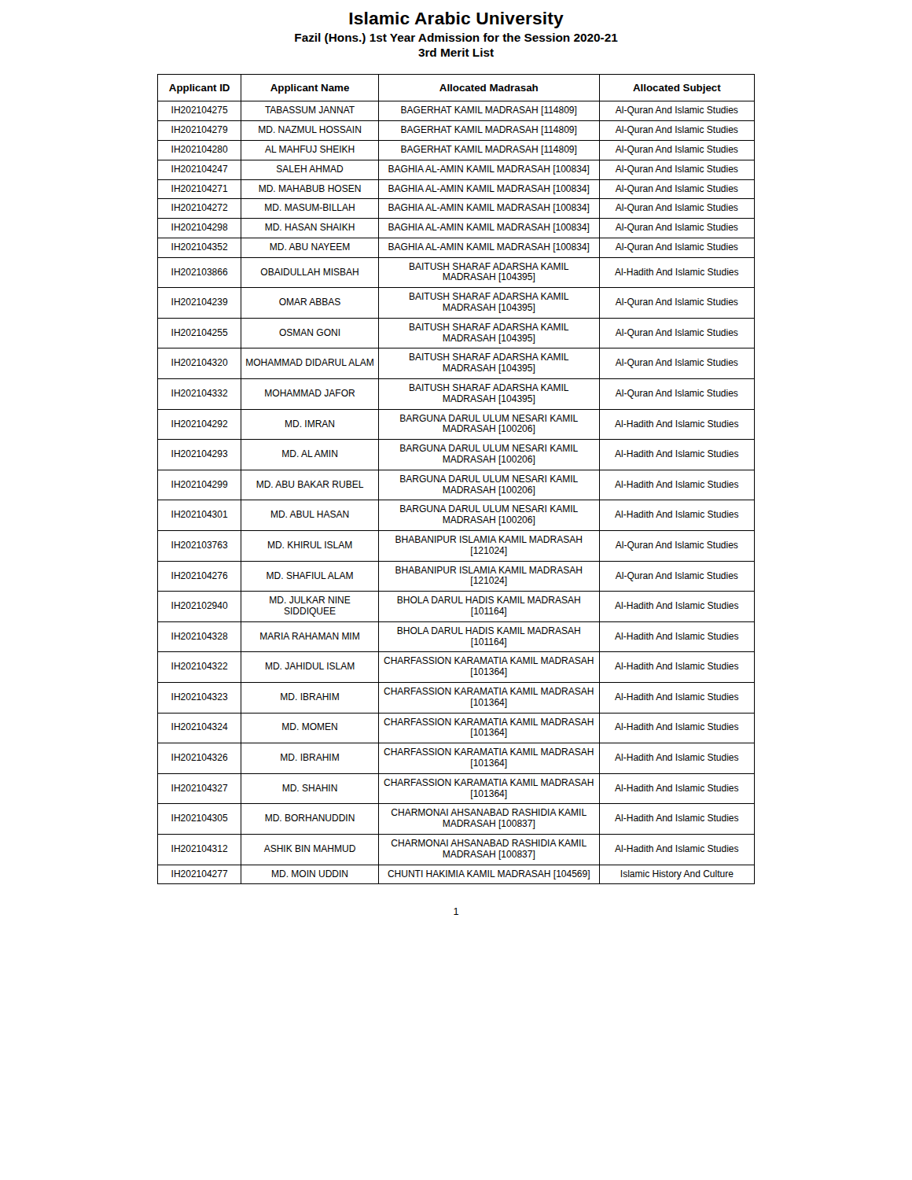Islamic Arabic University
Fazil (Hons.) 1st Year Admission for the Session 2020-21
3rd Merit List
| Applicant ID | Applicant Name | Allocated Madrasah | Allocated Subject |
| --- | --- | --- | --- |
| IH202104275 | TABASSUM JANNAT | BAGERHAT KAMIL MADRASAH [114809] | Al-Quran And Islamic Studies |
| IH202104279 | MD. NAZMUL HOSSAIN | BAGERHAT KAMIL MADRASAH [114809] | Al-Quran And Islamic Studies |
| IH202104280 | AL MAHFUJ SHEIKH | BAGERHAT KAMIL MADRASAH [114809] | Al-Quran And Islamic Studies |
| IH202104247 | SALEH AHMAD | BAGHIA AL-AMIN KAMIL MADRASAH [100834] | Al-Quran And Islamic Studies |
| IH202104271 | MD. MAHABUB HOSEN | BAGHIA AL-AMIN KAMIL MADRASAH [100834] | Al-Quran And Islamic Studies |
| IH202104272 | MD. MASUM-BILLAH | BAGHIA AL-AMIN KAMIL MADRASAH [100834] | Al-Quran And Islamic Studies |
| IH202104298 | MD. HASAN SHAIKH | BAGHIA AL-AMIN KAMIL MADRASAH [100834] | Al-Quran And Islamic Studies |
| IH202104352 | MD. ABU NAYEEM | BAGHIA AL-AMIN KAMIL MADRASAH [100834] | Al-Quran And Islamic Studies |
| IH202103866 | OBAIDULLAH MISBAH | BAITUSH SHARAF ADARSHA KAMIL MADRASAH [104395] | Al-Hadith And Islamic Studies |
| IH202104239 | OMAR ABBAS | BAITUSH SHARAF ADARSHA KAMIL MADRASAH [104395] | Al-Quran And Islamic Studies |
| IH202104255 | OSMAN GONI | BAITUSH SHARAF ADARSHA KAMIL MADRASAH [104395] | Al-Quran And Islamic Studies |
| IH202104320 | MOHAMMAD DIDARUL ALAM | BAITUSH SHARAF ADARSHA KAMIL MADRASAH [104395] | Al-Quran And Islamic Studies |
| IH202104332 | MOHAMMAD JAFOR | BAITUSH SHARAF ADARSHA KAMIL MADRASAH [104395] | Al-Quran And Islamic Studies |
| IH202104292 | MD. IMRAN | BARGUNA DARUL ULUM NESARI KAMIL MADRASAH [100206] | Al-Hadith And Islamic Studies |
| IH202104293 | MD. AL AMIN | BARGUNA DARUL ULUM NESARI KAMIL MADRASAH [100206] | Al-Hadith And Islamic Studies |
| IH202104299 | MD. ABU BAKAR RUBEL | BARGUNA DARUL ULUM NESARI KAMIL MADRASAH [100206] | Al-Hadith And Islamic Studies |
| IH202104301 | MD. ABUL HASAN | BARGUNA DARUL ULUM NESARI KAMIL MADRASAH [100206] | Al-Hadith And Islamic Studies |
| IH202103763 | MD. KHIRUL ISLAM | BHABANIPUR ISLAMIA KAMIL MADRASAH [121024] | Al-Quran And Islamic Studies |
| IH202104276 | MD. SHAFIUL ALAM | BHABANIPUR ISLAMIA KAMIL MADRASAH [121024] | Al-Quran And Islamic Studies |
| IH202102940 | MD. JULKAR NINE SIDDIQUEE | BHOLA DARUL HADIS KAMIL MADRASAH [101164] | Al-Hadith And Islamic Studies |
| IH202104328 | MARIA RAHAMAN MIM | BHOLA DARUL HADIS KAMIL MADRASAH [101164] | Al-Hadith And Islamic Studies |
| IH202104322 | MD. JAHIDUL ISLAM | CHARFASSION KARAMATIA KAMIL MADRASAH [101364] | Al-Hadith And Islamic Studies |
| IH202104323 | MD. IBRAHIM | CHARFASSION KARAMATIA KAMIL MADRASAH [101364] | Al-Hadith And Islamic Studies |
| IH202104324 | MD. MOMEN | CHARFASSION KARAMATIA KAMIL MADRASAH [101364] | Al-Hadith And Islamic Studies |
| IH202104326 | MD. IBRAHIM | CHARFASSION KARAMATIA KAMIL MADRASAH [101364] | Al-Hadith And Islamic Studies |
| IH202104327 | MD. SHAHIN | CHARFASSION KARAMATIA KAMIL MADRASAH [101364] | Al-Hadith And Islamic Studies |
| IH202104305 | MD. BORHANUDDIN | CHARMONAI AHSANABAD RASHIDIA KAMIL MADRASAH [100837] | Al-Hadith And Islamic Studies |
| IH202104312 | ASHIK BIN MAHMUD | CHARMONAI AHSANABAD RASHIDIA KAMIL MADRASAH [100837] | Al-Hadith And Islamic Studies |
| IH202104277 | MD. MOIN UDDIN | CHUNTI HAKIMIA KAMIL MADRASAH [104569] | Islamic History And Culture |
1